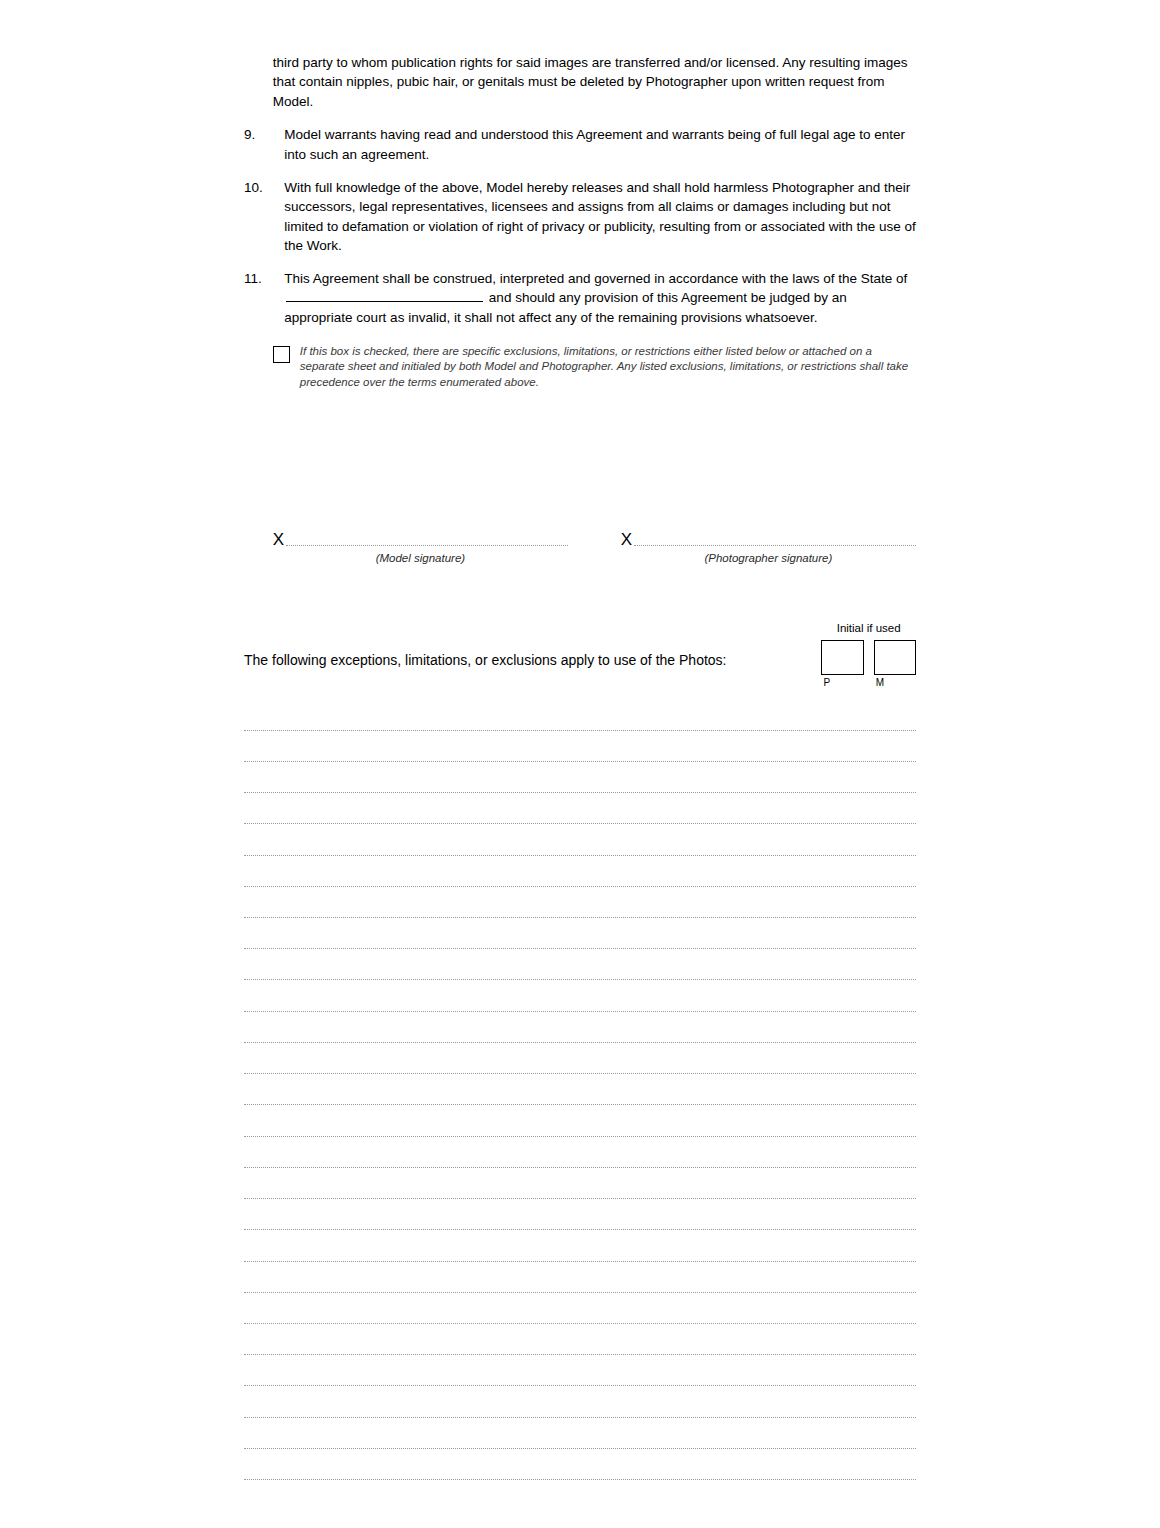third party to whom publication rights for said images are transferred and/or licensed. Any resulting images that contain nipples, pubic hair, or genitals must be deleted by Photographer upon written request from Model.
9. Model warrants having read and understood this Agreement and warrants being of full legal age to enter into such an agreement.
10. With full knowledge of the above, Model hereby releases and shall hold harmless Photographer and their successors, legal representatives, licensees and assigns from all claims or damages including but not limited to defamation or violation of right of privacy or publicity, resulting from or associated with the use of the Work.
11. This Agreement shall be construed, interpreted and governed in accordance with the laws of the State of and should any provision of this Agreement be judged by an appropriate court as invalid, it shall not affect any of the remaining provisions whatsoever.
If this box is checked, there are specific exclusions, limitations, or restrictions either listed below or attached on a separate sheet and initialed by both Model and Photographer. Any listed exclusions, limitations, or restrictions shall take precedence over the terms enumerated above.
X
(Model signature)
X
(Photographer signature)
Initial if used
P M
The following exceptions, limitations, or exclusions apply to use of the Photos: